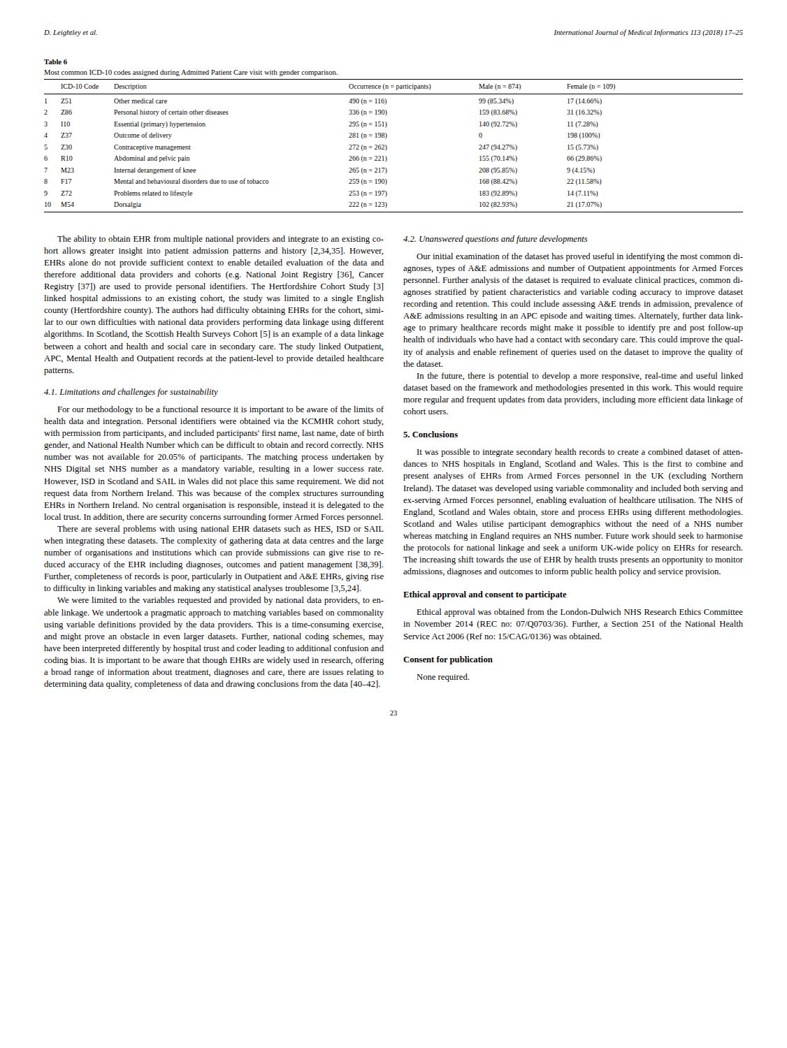D. Leightley et al.
International Journal of Medical Informatics 113 (2018) 17–25
Table 6 Most common ICD-10 codes assigned during Admitted Patient Care visit with gender comparison.
| | ICD-10 Code | Description | Occurrence (n = participants) | Male (n = 874) | Female (n = 109) |
| --- | --- | --- | --- | --- | --- |
| 1 | Z51 | Other medical care | 490 (n = 116) | 99 (85.34%) | 17 (14.66%) |
| 2 | Z86 | Personal history of certain other diseases | 336 (n = 190) | 159 (83.68%) | 31 (16.32%) |
| 3 | I10 | Essential (primary) hypertension | 295 (n = 151) | 140 (92.72%) | 11 (7.28%) |
| 4 | Z37 | Outcome of delivery | 281 (n = 198) | 0 | 198 (100%) |
| 5 | Z30 | Contraceptive management | 272 (n = 262) | 247 (94.27%) | 15 (5.73%) |
| 6 | R10 | Abdominal and pelvic pain | 266 (n = 221) | 155 (70.14%) | 66 (29.86%) |
| 7 | M23 | Internal derangement of knee | 265 (n = 217) | 208 (95.85%) | 9 (4.15%) |
| 8 | F17 | Mental and behavioural disorders due to use of tobacco | 259 (n = 190) | 168 (88.42%) | 22 (11.58%) |
| 9 | Z72 | Problems related to lifestyle | 253 (n = 197) | 183 (92.89%) | 14 (7.11%) |
| 10 | M54 | Dorsalgia | 222 (n = 123) | 102 (82.93%) | 21 (17.07%) |
The ability to obtain EHR from multiple national providers and integrate to an existing cohort allows greater insight into patient admission patterns and history [2,34,35]. However, EHRs alone do not provide sufficient context to enable detailed evaluation of the data and therefore additional data providers and cohorts (e.g. National Joint Registry [36], Cancer Registry [37]) are used to provide personal identifiers. The Hertfordshire Cohort Study [3] linked hospital admissions to an existing cohort, the study was limited to a single English county (Hertfordshire county). The authors had difficulty obtaining EHRs for the cohort, similar to our own difficulties with national data providers performing data linkage using different algorithms. In Scotland, the Scottish Health Surveys Cohort [5] is an example of a data linkage between a cohort and health and social care in secondary care. The study linked Outpatient, APC, Mental Health and Outpatient records at the patient-level to provide detailed healthcare patterns.
4.1. Limitations and challenges for sustainability
For our methodology to be a functional resource it is important to be aware of the limits of health data and integration. Personal identifiers were obtained via the KCMHR cohort study, with permission from participants, and included participants' first name, last name, date of birth gender, and National Health Number which can be difficult to obtain and record correctly. NHS number was not available for 20.05% of participants. The matching process undertaken by NHS Digital set NHS number as a mandatory variable, resulting in a lower success rate. However, ISD in Scotland and SAIL in Wales did not place this same requirement. We did not request data from Northern Ireland. This was because of the complex structures surrounding EHRs in Northern Ireland. No central organisation is responsible, instead it is delegated to the local trust. In addition, there are security concerns surrounding former Armed Forces personnel.
There are several problems with using national EHR datasets such as HES, ISD or SAIL when integrating these datasets. The complexity of gathering data at data centres and the large number of organisations and institutions which can provide submissions can give rise to reduced accuracy of the EHR including diagnoses, outcomes and patient management [38,39]. Further, completeness of records is poor, particularly in Outpatient and A&E EHRs, giving rise to difficulty in linking variables and making any statistical analyses troublesome [3,5,24].
We were limited to the variables requested and provided by national data providers, to enable linkage. We undertook a pragmatic approach to matching variables based on commonality using variable definitions provided by the data providers. This is a time-consuming exercise, and might prove an obstacle in even larger datasets. Further, national coding schemes, may have been interpreted differently by hospital trust and coder leading to additional confusion and coding bias. It is important to be aware that though EHRs are widely used in research, offering a broad range of information about treatment, diagnoses and care, there are issues relating to determining data quality, completeness of data and drawing conclusions from the data [40–42].
4.2. Unanswered questions and future developments
Our initial examination of the dataset has proved useful in identifying the most common diagnoses, types of A&E admissions and number of Outpatient appointments for Armed Forces personnel. Further analysis of the dataset is required to evaluate clinical practices, common diagnoses stratified by patient characteristics and variable coding accuracy to improve dataset recording and retention. This could include assessing A&E trends in admission, prevalence of A&E admissions resulting in an APC episode and waiting times. Alternately, further data linkage to primary healthcare records might make it possible to identify pre and post follow-up health of individuals who have had a contact with secondary care. This could improve the quality of analysis and enable refinement of queries used on the dataset to improve the quality of the dataset.
In the future, there is potential to develop a more responsive, real-time and useful linked dataset based on the framework and methodologies presented in this work. This would require more regular and frequent updates from data providers, including more efficient data linkage of cohort users.
5. Conclusions
It was possible to integrate secondary health records to create a combined dataset of attendances to NHS hospitals in England, Scotland and Wales. This is the first to combine and present analyses of EHRs from Armed Forces personnel in the UK (excluding Northern Ireland). The dataset was developed using variable commonality and included both serving and ex-serving Armed Forces personnel, enabling evaluation of healthcare utilisation. The NHS of England, Scotland and Wales obtain, store and process EHRs using different methodologies. Scotland and Wales utilise participant demographics without the need of a NHS number whereas matching in England requires an NHS number. Future work should seek to harmonise the protocols for national linkage and seek a uniform UK-wide policy on EHRs for research. The increasing shift towards the use of EHR by health trusts presents an opportunity to monitor admissions, diagnoses and outcomes to inform public health policy and service provision.
Ethical approval and consent to participate
Ethical approval was obtained from the London-Dulwich NHS Research Ethics Committee in November 2014 (REC no: 07/Q0703/36). Further, a Section 251 of the National Health Service Act 2006 (Ref no: 15/CAG/0136) was obtained.
Consent for publication
None required.
23